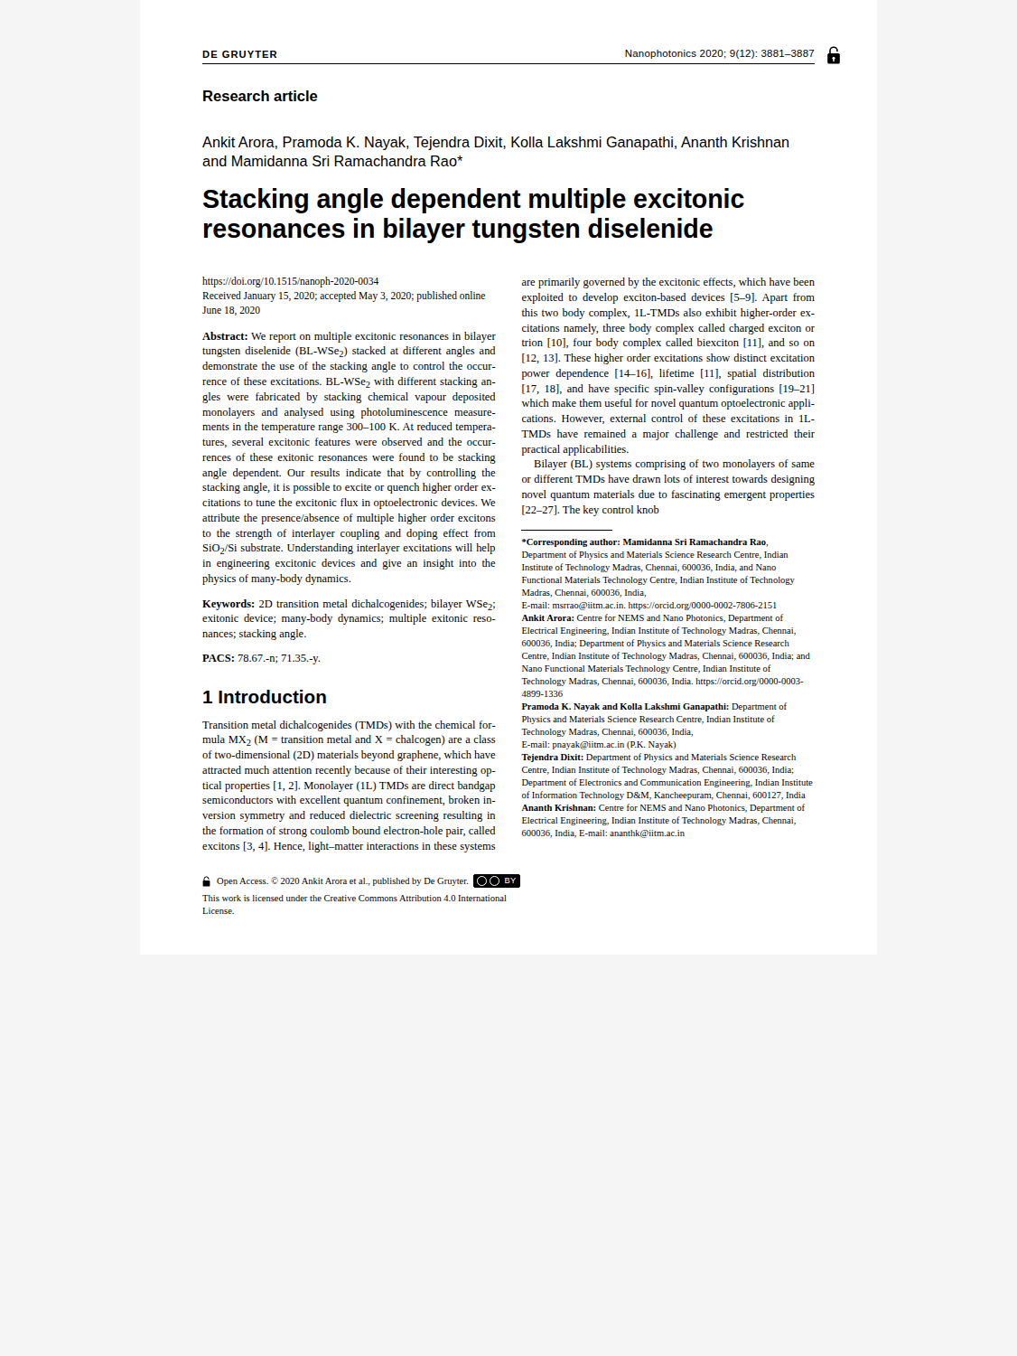DE GRUYTER
Nanophotonics 2020; 9(12): 3881–3887
Research article
Ankit Arora, Pramoda K. Nayak, Tejendra Dixit, Kolla Lakshmi Ganapathi, Ananth Krishnan
and Mamidanna Sri Ramachandra Rao*
Stacking angle dependent multiple excitonic resonances in bilayer tungsten diselenide
https://doi.org/10.1515/nanoph-2020-0034
Received January 15, 2020; accepted May 3, 2020; published online
June 18, 2020
Abstract: We report on multiple excitonic resonances in bilayer tungsten diselenide (BL-WSe2) stacked at different angles and demonstrate the use of the stacking angle to control the occurrence of these excitations. BL-WSe2 with different stacking angles were fabricated by stacking chemical vapour deposited monolayers and analysed using photoluminescence measurements in the temperature range 300–100 K. At reduced temperatures, several excitonic features were observed and the occurrences of these exitonic resonances were found to be stacking angle dependent. Our results indicate that by controlling the stacking angle, it is possible to excite or quench higher order excitations to tune the excitonic flux in optoelectronic devices. We attribute the presence/absence of multiple higher order excitons to the strength of interlayer coupling and doping effect from SiO2/Si substrate. Understanding interlayer excitations will help in engineering excitonic devices and give an insight into the physics of many-body dynamics.
Keywords: 2D transition metal dichalcogenides; bilayer WSe2; exitonic device; many-body dynamics; multiple exitonic resonances; stacking angle.
PACS: 78.67.-n; 71.35.-y.
1 Introduction
Transition metal dichalcogenides (TMDs) with the chemical formula MX2 (M = transition metal and X = chalcogen) are a class of two-dimensional (2D) materials beyond graphene, which have attracted much attention recently because of their interesting optical properties [1, 2]. Monolayer (1L) TMDs are direct bandgap semiconductors with excellent quantum confinement, broken inversion symmetry and reduced dielectric screening resulting in the formation of strong coulomb bound electron-hole pair, called excitons [3, 4]. Hence, light–matter interactions in these systems are primarily governed by the excitonic effects, which have been exploited to develop exciton-based devices [5–9]. Apart from this two body complex, 1L-TMDs also exhibit higher-order excitations namely, three body complex called charged exciton or trion [10], four body complex called biexciton [11], and so on [12, 13]. These higher order excitations show distinct excitation power dependence [14–16], lifetime [11], spatial distribution [17, 18], and have specific spin-valley configurations [19–21] which make them useful for novel quantum optoelectronic applications. However, external control of these excitations in 1L-TMDs have remained a major challenge and restricted their practical applicabilities.
Bilayer (BL) systems comprising of two monolayers of same or different TMDs have drawn lots of interest towards designing novel quantum materials due to fascinating emergent properties [22–27]. The key control knob
*Corresponding author: Mamidanna Sri Ramachandra Rao, Department of Physics and Materials Science Research Centre, Indian Institute of Technology Madras, Chennai, 600036, India, and Nano Functional Materials Technology Centre, Indian Institute of Technology Madras, Chennai, 600036, India,
E-mail: msrrao@iitm.ac.in. https://orcid.org/0000-0002-7806-2151
Ankit Arora: Centre for NEMS and Nano Photonics, Department of Electrical Engineering, Indian Institute of Technology Madras, Chennai, 600036, India; Department of Physics and Materials Science Research Centre, Indian Institute of Technology Madras, Chennai, 600036, India; and Nano Functional Materials Technology Centre, Indian Institute of Technology Madras, Chennai, 600036, India. https://orcid.org/0000-0003-4899-1336
Pramoda K. Nayak and Kolla Lakshmi Ganapathi: Department of Physics and Materials Science Research Centre, Indian Institute of Technology Madras, Chennai, 600036, India,
E-mail: pnayak@iitm.ac.in (P.K. Nayak)
Tejendra Dixit: Department of Physics and Materials Science Research Centre, Indian Institute of Technology Madras, Chennai, 600036, India; Department of Electronics and Communication Engineering, Indian Institute of Information Technology D&M, Kancheepuram, Chennai, 600127, India
Ananth Krishnan: Centre for NEMS and Nano Photonics, Department of Electrical Engineering, Indian Institute of Technology Madras, Chennai, 600036, India, E-mail: ananthk@iitm.ac.in
Open Access. © 2020 Ankit Arora et al., published by De Gruyter. BY This work is licensed under the Creative Commons Attribution 4.0 International
License.